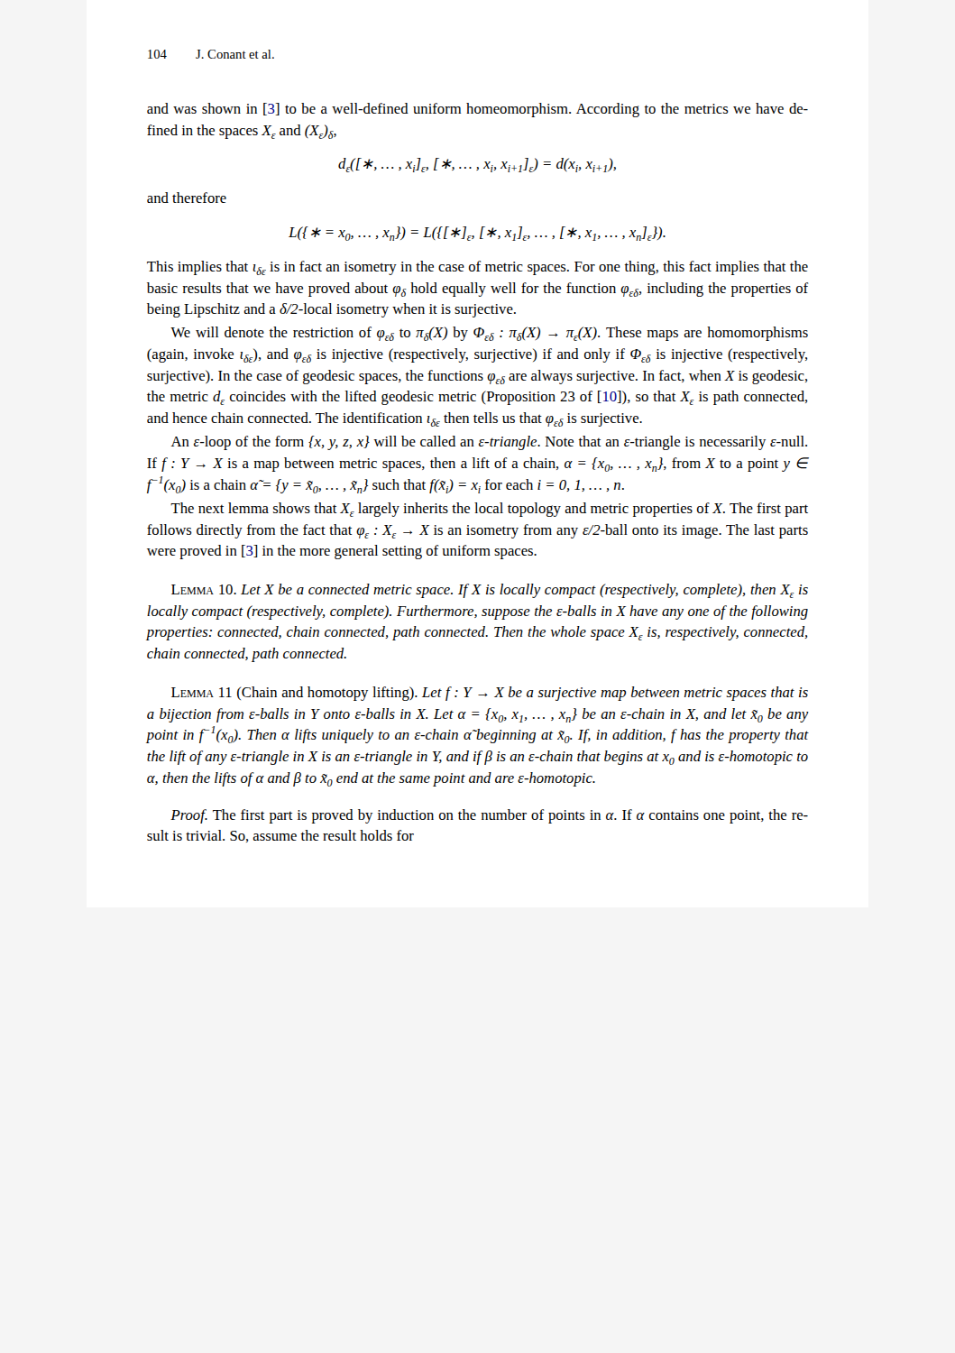104 J. Conant et al.
and was shown in [3] to be a well-defined uniform homeomorphism. According to the metrics we have defined in the spaces Xε and (Xε)δ,
dε([∗, … , xi]ε, [∗, … , xi, xi+1]ε) = d(xi, xi+1),
and therefore
L({∗ = x0, … , xn}) = L({[∗]ε, [∗, x1]ε, … , [∗, x1, … , xn]ε}).
This implies that ιδε is in fact an isometry in the case of metric spaces. For one thing, this fact implies that the basic results that we have proved about φδ hold equally well for the function φεδ, including the properties of being Lipschitz and a δ/2-local isometry when it is surjective.
We will denote the restriction of φεδ to πδ(X) by Φεδ : πδ(X) → πε(X). These maps are homomorphisms (again, invoke ιδε), and φεδ is injective (respectively, surjective) if and only if Φεδ is injective (respectively, surjective). In the case of geodesic spaces, the functions φεδ are always surjective. In fact, when X is geodesic, the metric dε coincides with the lifted geodesic metric (Proposition 23 of [10]), so that Xε is path connected, and hence chain connected. The identification ιδε then tells us that φεδ is surjective.
An ε-loop of the form {x, y, z, x} will be called an ε-triangle. Note that an ε-triangle is necessarily ε-null. If f : Y → X is a map between metric spaces, then a lift of a chain, α = {x0, … , xn}, from X to a point y ∈ f−1(x0) is a chain α̃ = {y = x̃0, … , x̃n} such that f(x̃i) = xi for each i = 0, 1, … , n.
The next lemma shows that Xε largely inherits the local topology and metric properties of X. The first part follows directly from the fact that φε : Xε → X is an isometry from any ε/2-ball onto its image. The last parts were proved in [3] in the more general setting of uniform spaces.
Lemma 10. Let X be a connected metric space. If X is locally compact (respectively, complete), then Xε is locally compact (respectively, complete). Furthermore, suppose the ε-balls in X have any one of the following properties: connected, chain connected, path connected. Then the whole space Xε is, respectively, connected, chain connected, path connected.
Lemma 11 (Chain and homotopy lifting). Let f : Y → X be a surjective map between metric spaces that is a bijection from ε-balls in Y onto ε-balls in X. Let α = {x0, x1, … , xn} be an ε-chain in X, and let x̃0 be any point in f−1(x0). Then α lifts uniquely to an ε-chain α̃ beginning at x̃0. If, in addition, f has the property that the lift of any ε-triangle in X is an ε-triangle in Y, and if β is an ε-chain that begins at x0 and is ε-homotopic to α, then the lifts of α and β to x̃0 end at the same point and are ε-homotopic.
Proof. The first part is proved by induction on the number of points in α. If α contains one point, the result is trivial. So, assume the result holds for